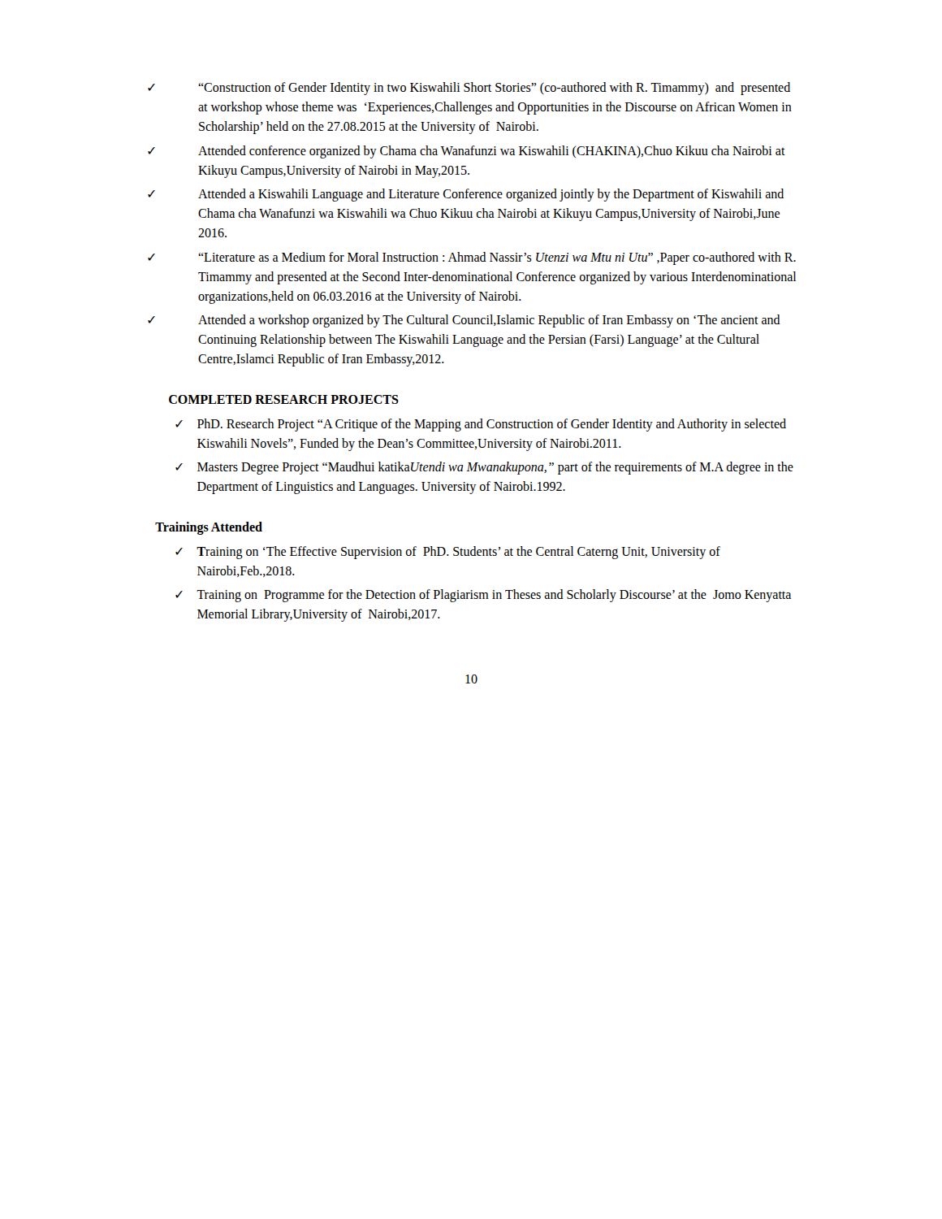“Construction of Gender Identity in two Kiswahili Short Stories” (co-authored with R. Timammy) and presented at workshop whose theme was ‘Experiences,Challenges and Opportunities in the Discourse on African Women in Scholarship’ held on the 27.08.2015 at the University of Nairobi.
Attended conference organized by Chama cha Wanafunzi wa Kiswahili (CHAKINA),Chuo Kikuu cha Nairobi at Kikuyu Campus,University of Nairobi in May,2015.
Attended a Kiswahili Language and Literature Conference organized jointly by the Department of Kiswahili and Chama cha Wanafunzi wa Kiswahili wa Chuo Kikuu cha Nairobi at Kikuyu Campus,University of Nairobi,June 2016.
“Literature as a Medium for Moral Instruction : Ahmad Nassir’s Utenzi wa Mtu ni Utu” ,Paper co-authored with R. Timammy and presented at the Second Inter-denominational Conference organized by various Interdenominational organizations,held on 06.03.2016 at the University of Nairobi.
Attended a workshop organized by The Cultural Council,Islamic Republic of Iran Embassy on ‘The ancient and Continuing Relationship between The Kiswahili Language and the Persian (Farsi) Language’ at the Cultural Centre,Islamci Republic of Iran Embassy,2012.
Completed Research Projects
PhD. Research Project “A Critique of the Mapping and Construction of Gender Identity and Authority in selected Kiswahili Novels”, Funded by the Dean’s Committee,University of Nairobi.2011.
Masters Degree Project “Maudhui katikaUtendi wa Mwanakupona,” part of the requirements of M.A degree in the Department of Linguistics and Languages. University of Nairobi.1992.
Trainings Attended
Training on ‘The Effective Supervision of PhD. Students’ at the Central Caterng Unit, University of Nairobi,Feb.,2018.
Training on Programme for the Detection of Plagiarism in Theses and Scholarly Discourse’ at the Jomo Kenyatta Memorial Library,University of Nairobi,2017.
10